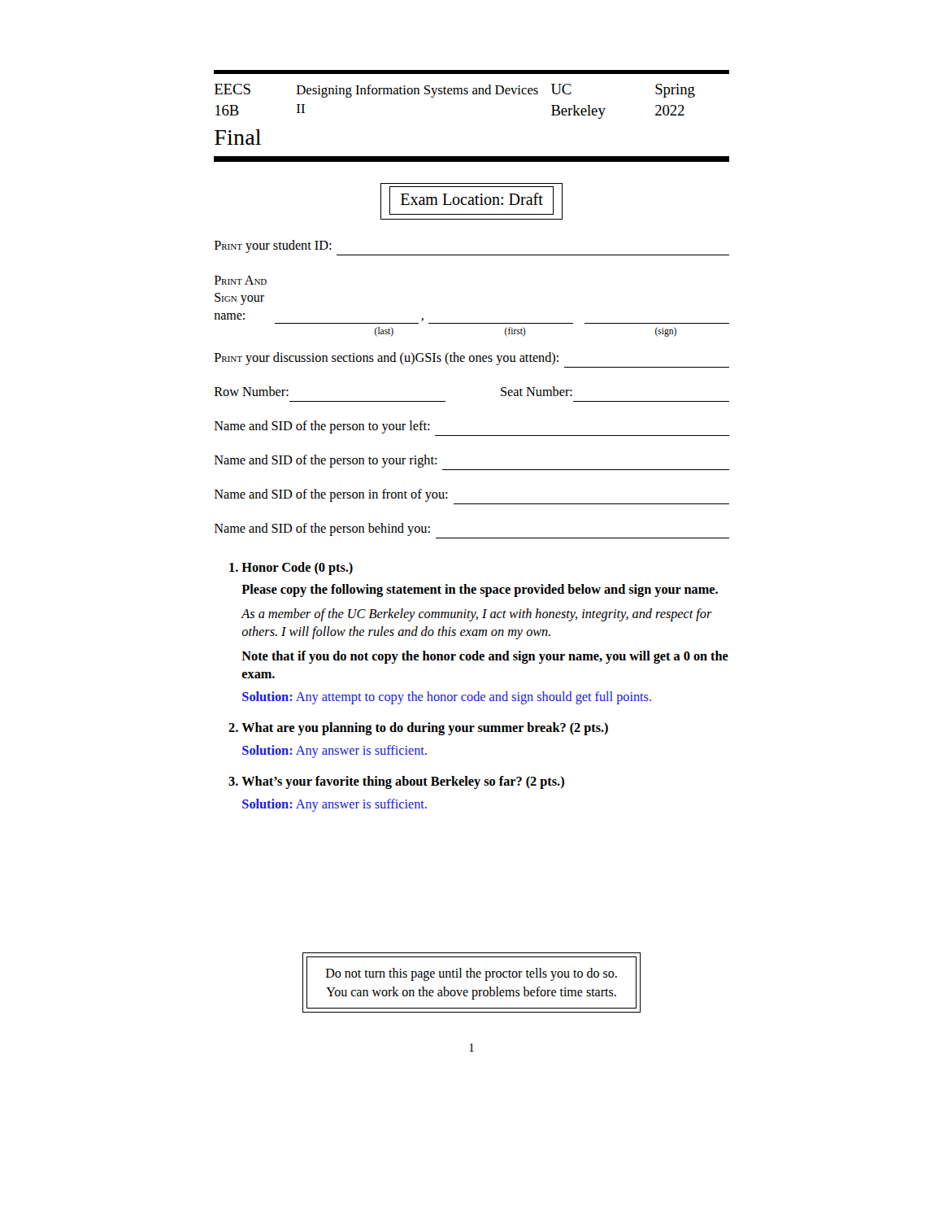EECS 16B Designing Information Systems and Devices II
UC Berkeley Spring 2022
Final
Exam Location: Draft
Print your student ID:
Print And Sign your name: ,
Print And Sign your name: (last) (first) (sign)
Print your discussion sections and (u)GSIs (the ones you attend):
Row Number:
Seat Number:
Name and SID of the person to your left:
Name and SID of the person to your right:
Name and SID of the person in front of you:
Name and SID of the person behind you:
Honor Code (0 pts.)
Please copy the following statement in the space provided below and sign your name.
As a member of the UC Berkeley community, I act with honesty, integrity, and respect for others. I will follow the rules and do this exam on my own.
Note that if you do not copy the honor code and sign your name, you will get a 0 on the exam.
Solution: Any attempt to copy the honor code and sign should get full points.
What are you planning to do during your summer break? (2 pts.)
Solution: Any answer is sufficient.
What’s your favorite thing about Berkeley so far? (2 pts.)
Solution: Any answer is sufficient.
Do not turn this page until the proctor tells you to do so.
You can work on the above problems before time starts.
1